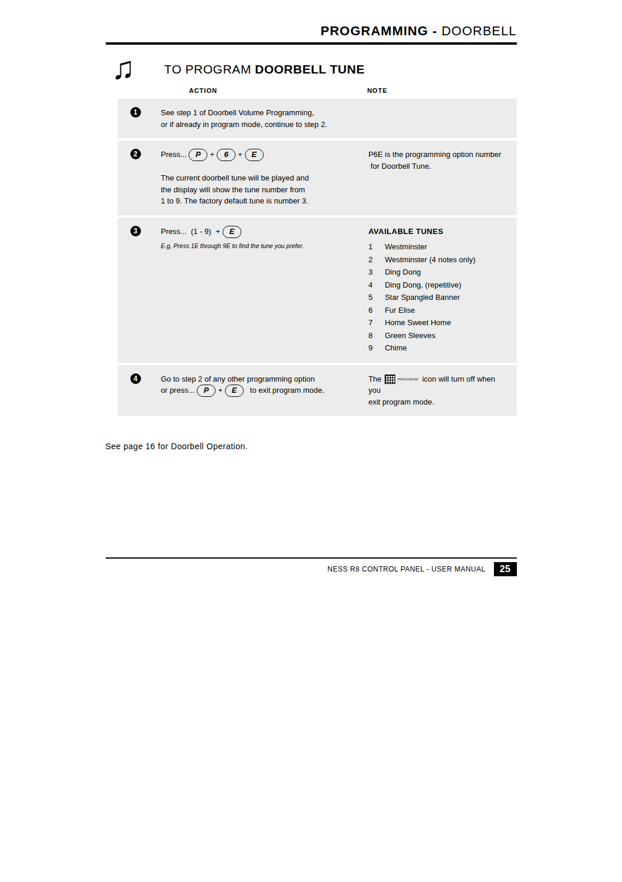PROGRAMMING - DOORBELL
♫
TO PROGRAM DOORBELL TUNE
| | ACTION | NOTE |
| --- | --- | --- |
| 1 | See step 1 of Doorbell Volume Programming, or if already in program mode, continue to step 2. | |
| 2 | Press... P + 6 + E The current doorbell tune will be played and the display will show the tune number from 1 to 9. The factory default tune is number 3. | P6E is the programming option number for Doorbell Tune. |
| 3 | Press... (1 - 9) + E E.g, Press 1E through 9E to find the tune you prefer. | AVAILABLE TUNES / 1 / Westminster / / 2 / Westminster (4 notes only) / / 3 / Ding Dong / / 4 / Ding Dong, (repetitive) / / 5 / Star Spangled Banner / / 6 / Fur Elise / / 7 / Home Sweet Home / / 8 / Green Sleeves / / 9 / Chime / |
| 4 | Go to step 2 of any other programming option or press... P + E to exit program mode. | The PROGRAM icon will turn off when you exit program mode. |
See page 16 for Doorbell Operation.
NESS R8 CONTROL PANEL - USER MANUAL 25